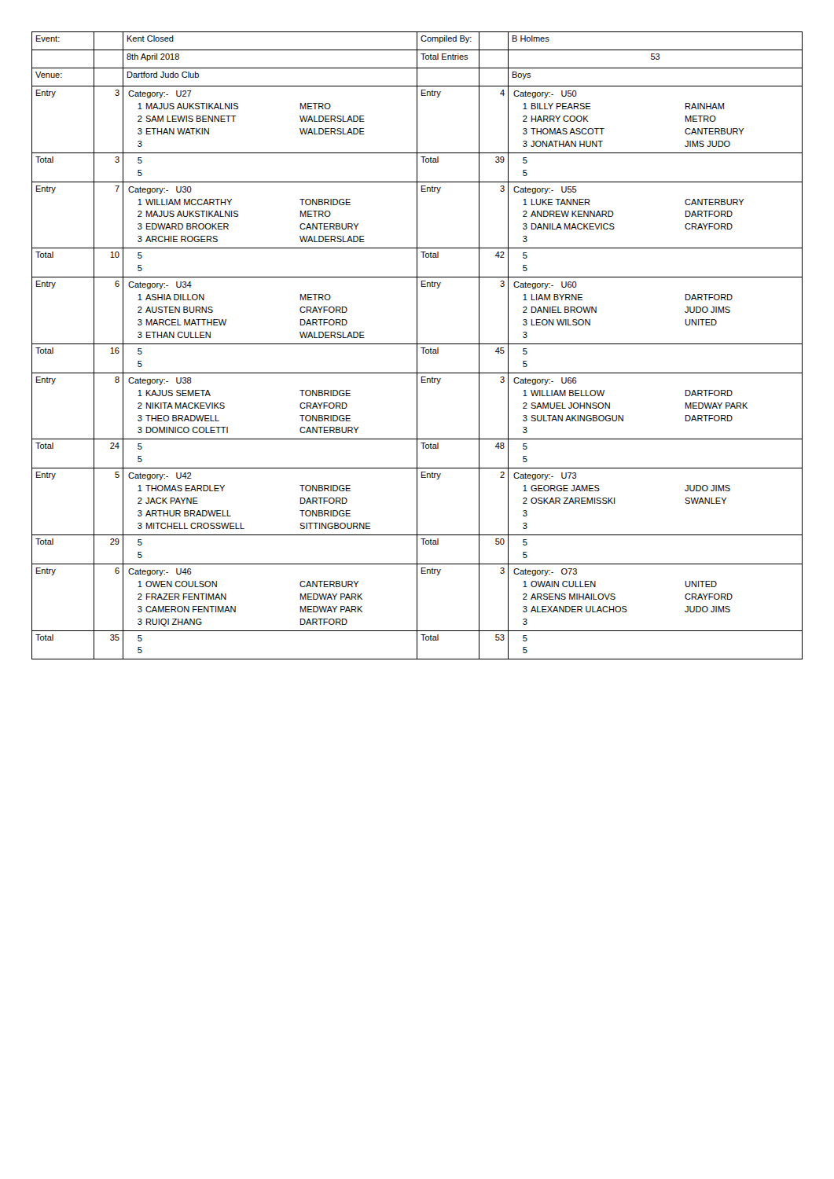| Event: | | Kent Closed | Compiled By: | | B Holmes |
| | | 8th April 2018 | Total Entries | | 53 |
| Venue: | | Dartford Judo Club | | | Boys |
| Entry | 3 | / Category:- U27 / / 1 / MAJUS AUKSTIKALNIS / METRO / / 2 / SAM LEWIS BENNETT / WALDERSLADE / / 3 / ETHAN WATKIN / WALDERSLADE / / 3 / / / | Entry | 4 | / Category:- U50 / / 1 / BILLY PEARSE / RAINHAM / / 2 / HARRY COOK / METRO / / 3 / THOMAS ASCOTT / CANTERBURY / / 3 / JONATHAN HUNT / JIMS JUDO / |
| Total | 3 | / 5 / / / / 5 / / / | Total | 39 | / 5 / / / / 5 / / / |
| Entry | 7 | / Category:- U30 / / 1 / WILLIAM MCCARTHY / TONBRIDGE / / 2 / MAJUS AUKSTIKALNIS / METRO / / 3 / EDWARD BROOKER / CANTERBURY / / 3 / ARCHIE ROGERS / WALDERSLADE / | Entry | 3 | / Category:- U55 / / 1 / LUKE TANNER / CANTERBURY / / 2 / ANDREW KENNARD / DARTFORD / / 3 / DANILA MACKEVICS / CRAYFORD / / 3 / / / |
| Total | 10 | / 5 / / / / 5 / / / | Total | 42 | / 5 / / / / 5 / / / |
| Entry | 6 | / Category:- U34 / / 1 / ASHIA DILLON / METRO / / 2 / AUSTEN BURNS / CRAYFORD / / 3 / MARCEL MATTHEW / DARTFORD / / 3 / ETHAN CULLEN / WALDERSLADE / | Entry | 3 | / Category:- U60 / / 1 / LIAM BYRNE / DARTFORD / / 2 / DANIEL BROWN / JUDO JIMS / / 3 / LEON WILSON / UNITED / / 3 / / / |
| Total | 16 | / 5 / / / / 5 / / / | Total | 45 | / 5 / / / / 5 / / / |
| Entry | 8 | / Category:- U38 / / 1 / KAJUS SEMETA / TONBRIDGE / / 2 / NIKITA MACKEVIKS / CRAYFORD / / 3 / THEO BRADWELL / TONBRIDGE / / 3 / DOMINICO COLETTI / CANTERBURY / | Entry | 3 | / Category:- U66 / / 1 / WILLIAM BELLOW / DARTFORD / / 2 / SAMUEL JOHNSON / MEDWAY PARK / / 3 / SULTAN AKINGBOGUN / DARTFORD / / 3 / / / |
| Total | 24 | / 5 / / / / 5 / / / | Total | 48 | / 5 / / / / 5 / / / |
| Entry | 5 | / Category:- U42 / / 1 / THOMAS EARDLEY / TONBRIDGE / / 2 / JACK PAYNE / DARTFORD / / 3 / ARTHUR BRADWELL / TONBRIDGE / / 3 / MITCHELL CROSSWELL / SITTINGBOURNE / | Entry | 2 | / Category:- U73 / / 1 / GEORGE JAMES / JUDO JIMS / / 2 / OSKAR ZAREMISSKI / SWANLEY / / 3 / / / / 3 / / / |
| Total | 29 | / 5 / / / / 5 / / / | Total | 50 | / 5 / / / / 5 / / / |
| Entry | 6 | / Category:- U46 / / 1 / OWEN COULSON / CANTERBURY / / 2 / FRAZER FENTIMAN / MEDWAY PARK / / 3 / CAMERON FENTIMAN / MEDWAY PARK / / 3 / RUIQI ZHANG / DARTFORD / | Entry | 3 | / Category:- O73 / / 1 / OWAIN CULLEN / UNITED / / 2 / ARSENS MIHAILOVS / CRAYFORD / / 3 / ALEXANDER ULACHOS / JUDO JIMS / / 3 / / / |
| Total | 35 | / 5 / / / / 5 / / / | Total | 53 | / 5 / / / / 5 / / / |